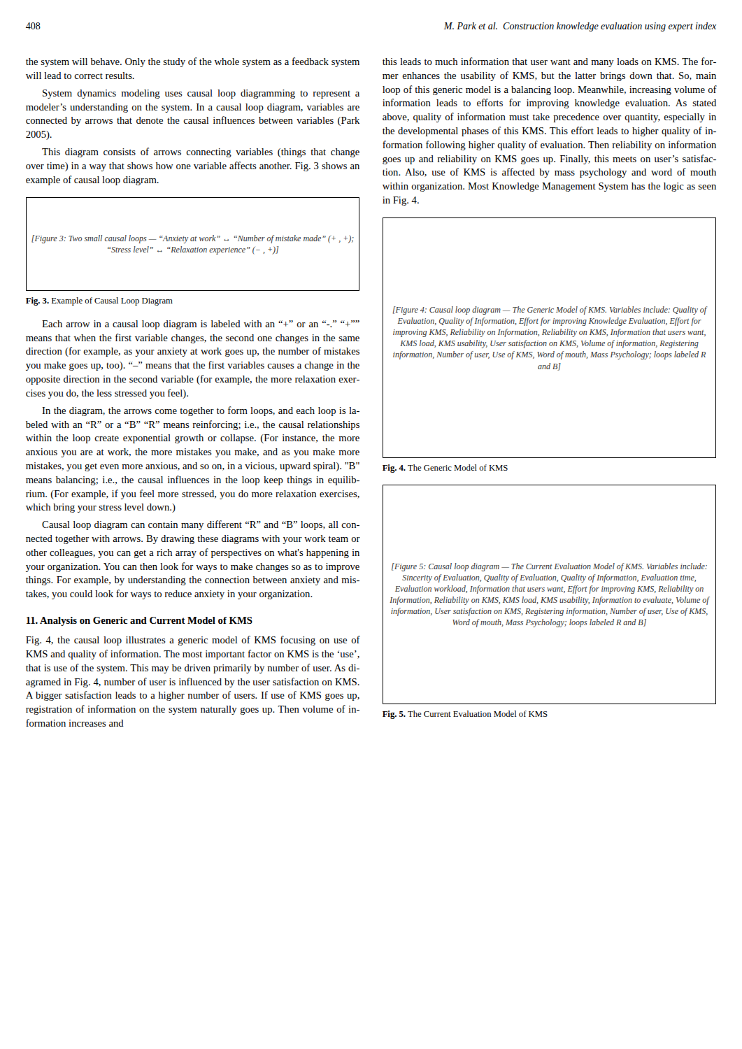408 M. Park et al. Construction knowledge evaluation using expert index
the system will behave. Only the study of the whole system as a feedback system will lead to correct results.
System dynamics modeling uses causal loop diagramming to represent a modeler’s understanding on the system. In a causal loop diagram, variables are connected by arrows that denote the causal influences between variables (Park 2005).
This diagram consists of arrows connecting variables (things that change over time) in a way that shows how one variable affects another. Fig. 3 shows an example of causal loop diagram.
[Figure 3: Two small causal loops — “Anxiety at work” ↔ “Number of mistake made” (+ , +); “Stress level” ↔ “Relaxation experience” (− , +)]
Fig. 3. Example of Causal Loop Diagram
Each arrow in a causal loop diagram is labeled with an “+” or an “-.” “+”” means that when the first variable changes, the second one changes in the same direction (for example, as your anxiety at work goes up, the number of mistakes you make goes up, too). “–” means that the first variables causes a change in the opposite direction in the second variable (for example, the more relaxation exercises you do, the less stressed you feel).
In the diagram, the arrows come together to form loops, and each loop is labeled with an “R” or a “B” “R” means reinforcing; i.e., the causal relationships within the loop create exponential growth or collapse. (For instance, the more anxious you are at work, the more mistakes you make, and as you make more mistakes, you get even more anxious, and so on, in a vicious, upward spiral). "B" means balancing; i.e., the causal influences in the loop keep things in equilibrium. (For example, if you feel more stressed, you do more relaxation exercises, which bring your stress level down.)
Causal loop diagram can contain many different “R” and “B” loops, all connected together with arrows. By drawing these diagrams with your work team or other colleagues, you can get a rich array of perspectives on what's happening in your organization. You can then look for ways to make changes so as to improve things. For example, by understanding the connection between anxiety and mistakes, you could look for ways to reduce anxiety in your organization.
11. Analysis on Generic and Current Model of KMS
Fig. 4, the causal loop illustrates a generic model of KMS focusing on use of KMS and quality of information. The most important factor on KMS is the ‘use’, that is use of the system. This may be driven primarily by number of user. As diagramed in Fig. 4, number of user is influenced by the user satisfaction on KMS. A bigger satisfaction leads to a higher number of users. If use of KMS goes up, registration of information on the system naturally goes up. Then volume of information increases and
this leads to much information that user want and many loads on KMS. The former enhances the usability of KMS, but the latter brings down that. So, main loop of this generic model is a balancing loop. Meanwhile, increasing volume of information leads to efforts for improving knowledge evaluation. As stated above, quality of information must take precedence over quantity, especially in the developmental phases of this KMS. This effort leads to higher quality of information following higher quality of evaluation. Then reliability on information goes up and reliability on KMS goes up. Finally, this meets on user’s satisfaction. Also, use of KMS is affected by mass psychology and word of mouth within organization. Most Knowledge Management System has the logic as seen in Fig. 4.
[Figure 4: Causal loop diagram — The Generic Model of KMS. Variables include: Quality of Evaluation, Quality of Information, Effort for improving Knowledge Evaluation, Effort for improving KMS, Reliability on Information, Reliability on KMS, Information that users want, KMS load, KMS usability, User satisfaction on KMS, Volume of information, Registering information, Number of user, Use of KMS, Word of mouth, Mass Psychology; loops labeled R and B]
Fig. 4. The Generic Model of KMS
[Figure 5: Causal loop diagram — The Current Evaluation Model of KMS. Variables include: Sincerity of Evaluation, Quality of Evaluation, Quality of Information, Evaluation time, Evaluation workload, Information that users want, Effort for improving KMS, Reliability on Information, Reliability on KMS, KMS load, KMS usability, Information to evaluate, Volume of information, User satisfaction on KMS, Registering information, Number of user, Use of KMS, Word of mouth, Mass Psychology; loops labeled R and B]
Fig. 5. The Current Evaluation Model of KMS